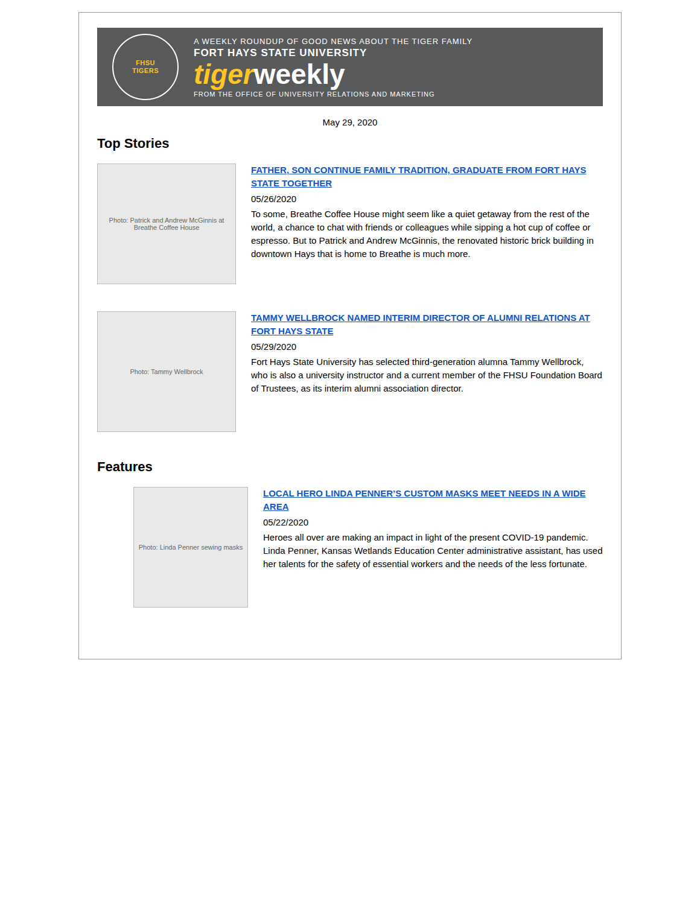FHSU
TIGERS
A Weekly Roundup of Good News About the Tiger Family
Fort Hays State University
tiger weekly
From the Office of University Relations and Marketing
May 29, 2020
Top Stories
Photo: Patrick and Andrew McGinnis at Breathe Coffee House
Father, Son Continue Family Tradition, Graduate from Fort Hays State Together
05/26/2020
To some, Breathe Coffee House might seem like a quiet getaway from the rest of the world, a chance to chat with friends or colleagues while sipping a hot cup of coffee or espresso. But to Patrick and Andrew McGinnis, the renovated historic brick building in downtown Hays that is home to Breathe is much more.
Photo: Tammy Wellbrock
Tammy Wellbrock Named Interim Director of Alumni Relations at Fort Hays State
05/29/2020
Fort Hays State University has selected third-generation alumna Tammy Wellbrock, who is also a university instructor and a current member of the FHSU Foundation Board of Trustees, as its interim alumni association director.
Features
Photo: Linda Penner sewing masks
Local Hero Linda Penner’s Custom Masks Meet Needs in a Wide Area
05/22/2020
Heroes all over are making an impact in light of the present COVID-19 pandemic. Linda Penner, Kansas Wetlands Education Center administrative assistant, has used her talents for the safety of essential workers and the needs of the less fortunate.